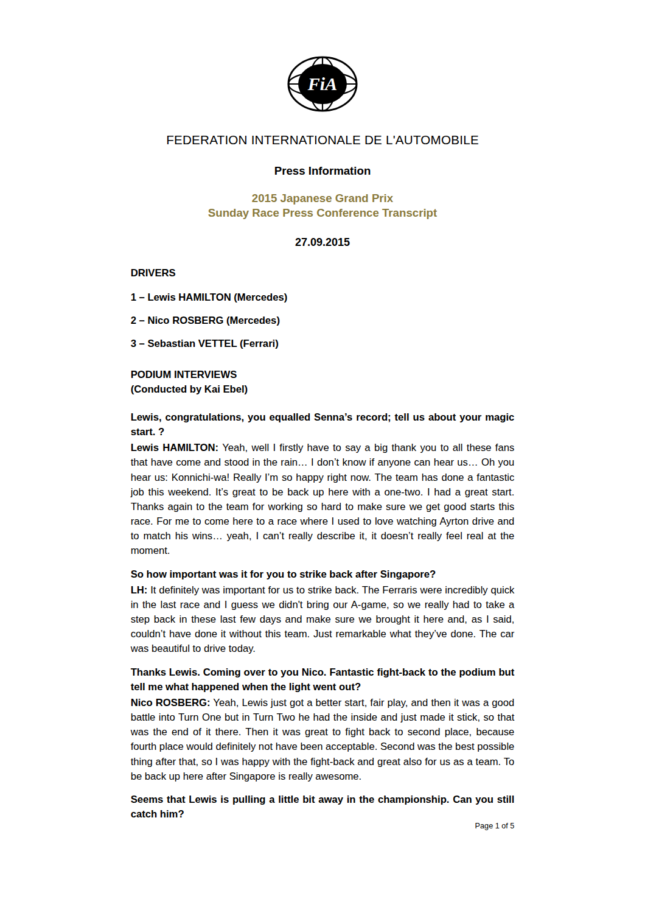FiA
FEDERATION INTERNATIONALE DE L'AUTOMOBILE
Press Information
2015 Japanese Grand Prix
Sunday Race Press Conference Transcript
27.09.2015
DRIVERS
1 – Lewis HAMILTON (Mercedes)
2 – Nico ROSBERG (Mercedes)
3 – Sebastian VETTEL (Ferrari)
PODIUM INTERVIEWS
(Conducted by Kai Ebel)
Lewis, congratulations, you equalled Senna’s record; tell us about your magic start. ?
Lewis HAMILTON: Yeah, well I firstly have to say a big thank you to all these fans that have come and stood in the rain… I don’t know if anyone can hear us… Oh you hear us: Konnichi-wa! Really I’m so happy right now. The team has done a fantastic job this weekend. It’s great to be back up here with a one-two. I had a great start. Thanks again to the team for working so hard to make sure we get good starts this race. For me to come here to a race where I used to love watching Ayrton drive and to match his wins… yeah, I can’t really describe it, it doesn’t really feel real at the moment.
So how important was it for you to strike back after Singapore?
LH: It definitely was important for us to strike back. The Ferraris were incredibly quick in the last race and I guess we didn't bring our A-game, so we really had to take a step back in these last few days and make sure we brought it here and, as I said, couldn’t have done it without this team. Just remarkable what they’ve done. The car was beautiful to drive today.
Thanks Lewis. Coming over to you Nico. Fantastic fight-back to the podium but tell me what happened when the light went out?
Nico ROSBERG: Yeah, Lewis just got a better start, fair play, and then it was a good battle into Turn One but in Turn Two he had the inside and just made it stick, so that was the end of it there. Then it was great to fight back to second place, because fourth place would definitely not have been acceptable. Second was the best possible thing after that, so I was happy with the fight-back and great also for us as a team. To be back up here after Singapore is really awesome.
Seems that Lewis is pulling a little bit away in the championship. Can you still catch him?
Page 1 of 5